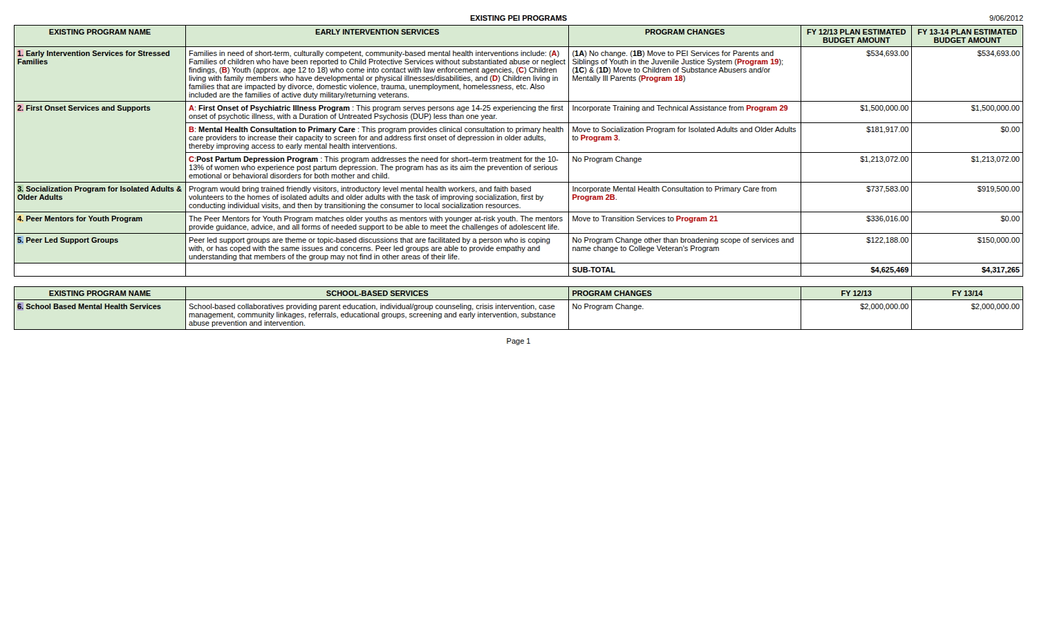EXISTING PEI PROGRAMS 9/06/2012
| EXISTING PROGRAM NAME | EARLY INTERVENTION SERVICES | PROGRAM CHANGES | FY 12/13 PLAN ESTIMATED BUDGET AMOUNT | FY 13-14 PLAN ESTIMATED BUDGET AMOUNT |
| --- | --- | --- | --- | --- |
| 1. Early Intervention Services for Stressed Families | Families in need of short-term, culturally competent, community-based mental health interventions include: ( A ) Families of children who have been reported to Child Protective Services without substantiated abuse or neglect findings, ( B ) Youth (approx. age 12 to 18) who come into contact with law enforcement agencies, ( C ) Children living with family members who have developmental or physical illnesses/disabilities, and ( D ) Children living in families that are impacted by divorce, domestic violence, trauma, unemployment, homelessness, etc. Also included are the families of active duty military/returning veterans. | ( 1A ) No change. ( 1B ) Move to PEI Services for Parents and Siblings of Youth in the Juvenile Justice System ( Program 19 ); ( 1C ) & ( 1D ) Move to Children of Substance Abusers and/or Mentally Ill Parents ( Program 18 ) | $534,693.00 | $534,693.00 |
| 2. First Onset Services and Supports | A : First Onset of Psychiatric Illness Program : This program serves persons age 14-25 experiencing the first onset of psychotic illness, with a Duration of Untreated Psychosis (DUP) less than one year. | Incorporate Training and Technical Assistance from Program 29 | $1,500,000.00 | $1,500,000.00 |
| B : Mental Health Consultation to Primary Care : This program provides clinical consultation to primary health care providers to increase their capacity to screen for and address first onset of depression in older adults, thereby improving access to early mental health interventions. | Move to Socialization Program for Isolated Adults and Older Adults to Program 3 . | $181,917.00 | $0.00 |
| C : Post Partum Depression Program : This program addresses the need for short–term treatment for the 10-13% of women who experience post partum depression. The program has as its aim the prevention of serious emotional or behavioral disorders for both mother and child. | No Program Change | $1,213,072.00 | $1,213,072.00 |
| 3. Socialization Program for Isolated Adults & Older Adults | Program would bring trained friendly visitors, introductory level mental health workers, and faith based volunteers to the homes of isolated adults and older adults with the task of improving socialization, first by conducting individual visits, and then by transitioning the consumer to local socialization resources. | Incorporate Mental Health Consultation to Primary Care from Program 2B . | $737,583.00 | $919,500.00 |
| 4. Peer Mentors for Youth Program | The Peer Mentors for Youth Program matches older youths as mentors with younger at-risk youth. The mentors provide guidance, advice, and all forms of needed support to be able to meet the challenges of adolescent life. | Move to Transition Services to Program 21 | $336,016.00 | $0.00 |
| 5. Peer Led Support Groups | Peer led support groups are theme or topic-based discussions that are facilitated by a person who is coping with, or has coped with the same issues and concerns. Peer led groups are able to provide empathy and understanding that members of the group may not find in other areas of their life. | No Program Change other than broadening scope of services and name change to College Veteran's Program | $122,188.00 | $150,000.00 |
| | | SUB-TOTAL | $4,625,469 | $4,317,265 |
| EXISTING PROGRAM NAME | SCHOOL-BASED SERVICES | PROGRAM CHANGES | FY 12/13 | FY 13/14 |
| 6. School Based Mental Health Services | School-based collaboratives providing parent education, individual/group counseling, crisis intervention, case management, community linkages, referrals, educational groups, screening and early intervention, substance abuse prevention and intervention. | No Program Change. | $2,000,000.00 | $2,000,000.00 |
Page 1